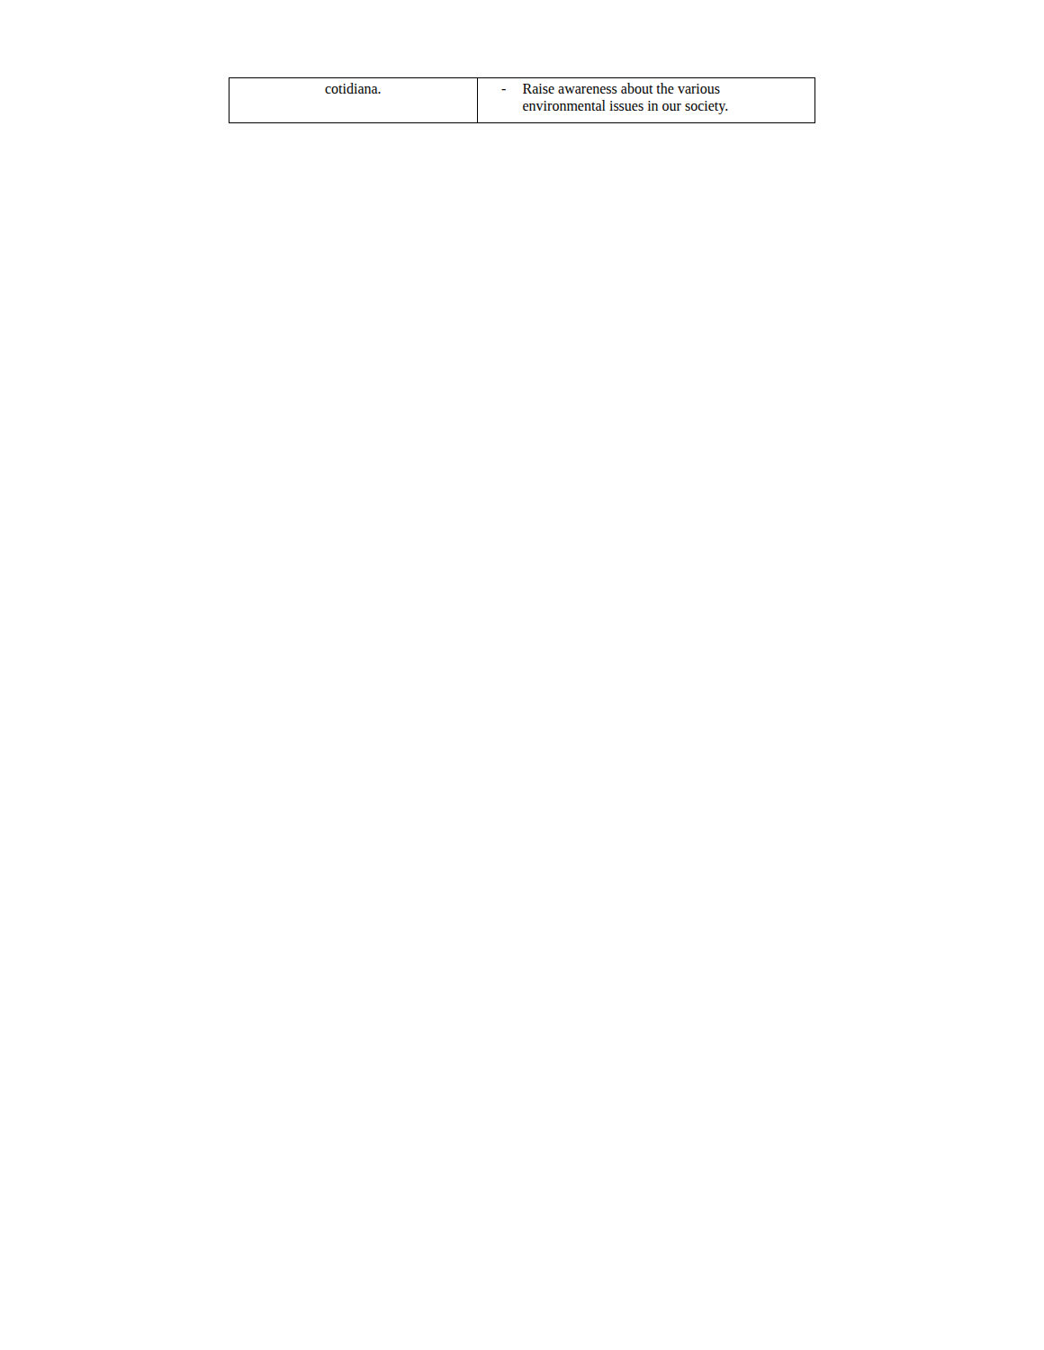| cotidiana. | - Raise awareness about the various environmental issues in our society. |